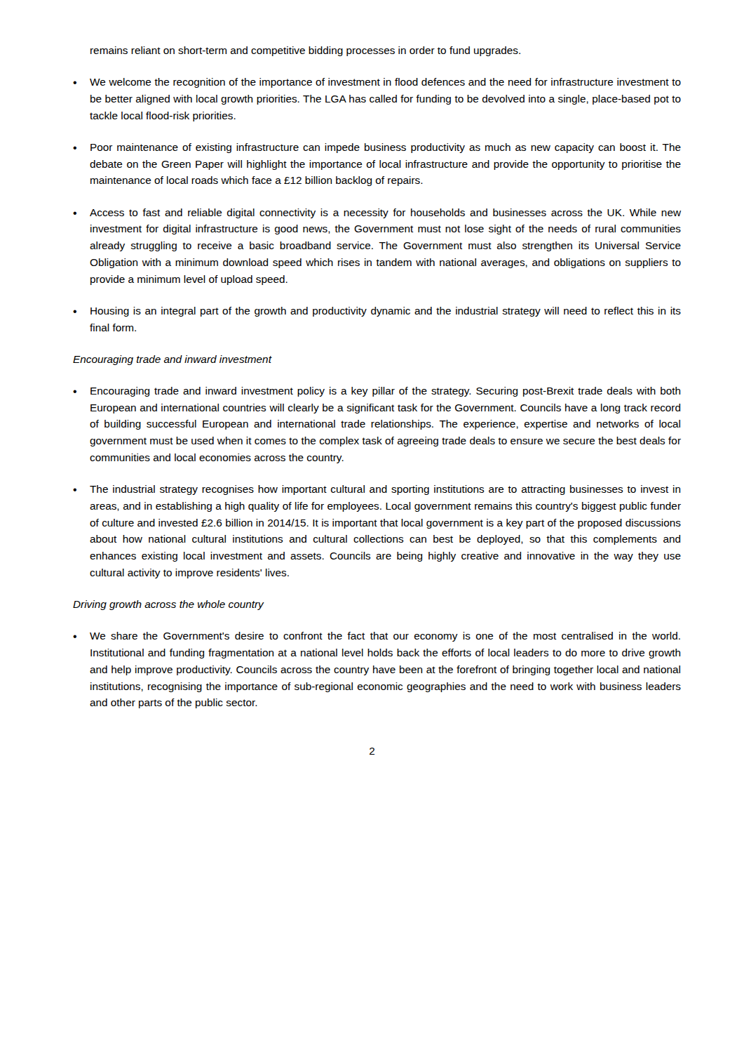remains reliant on short-term and competitive bidding processes in order to fund upgrades.
We welcome the recognition of the importance of investment in flood defences and the need for infrastructure investment to be better aligned with local growth priorities. The LGA has called for funding to be devolved into a single, place-based pot to tackle local flood-risk priorities.
Poor maintenance of existing infrastructure can impede business productivity as much as new capacity can boost it. The debate on the Green Paper will highlight the importance of local infrastructure and provide the opportunity to prioritise the maintenance of local roads which face a £12 billion backlog of repairs.
Access to fast and reliable digital connectivity is a necessity for households and businesses across the UK. While new investment for digital infrastructure is good news, the Government must not lose sight of the needs of rural communities already struggling to receive a basic broadband service. The Government must also strengthen its Universal Service Obligation with a minimum download speed which rises in tandem with national averages, and obligations on suppliers to provide a minimum level of upload speed.
Housing is an integral part of the growth and productivity dynamic and the industrial strategy will need to reflect this in its final form.
Encouraging trade and inward investment
Encouraging trade and inward investment policy is a key pillar of the strategy. Securing post-Brexit trade deals with both European and international countries will clearly be a significant task for the Government. Councils have a long track record of building successful European and international trade relationships. The experience, expertise and networks of local government must be used when it comes to the complex task of agreeing trade deals to ensure we secure the best deals for communities and local economies across the country.
The industrial strategy recognises how important cultural and sporting institutions are to attracting businesses to invest in areas, and in establishing a high quality of life for employees. Local government remains this country's biggest public funder of culture and invested £2.6 billion in 2014/15. It is important that local government is a key part of the proposed discussions about how national cultural institutions and cultural collections can best be deployed, so that this complements and enhances existing local investment and assets. Councils are being highly creative and innovative in the way they use cultural activity to improve residents' lives.
Driving growth across the whole country
We share the Government's desire to confront the fact that our economy is one of the most centralised in the world. Institutional and funding fragmentation at a national level holds back the efforts of local leaders to do more to drive growth and help improve productivity. Councils across the country have been at the forefront of bringing together local and national institutions, recognising the importance of sub-regional economic geographies and the need to work with business leaders and other parts of the public sector.
2